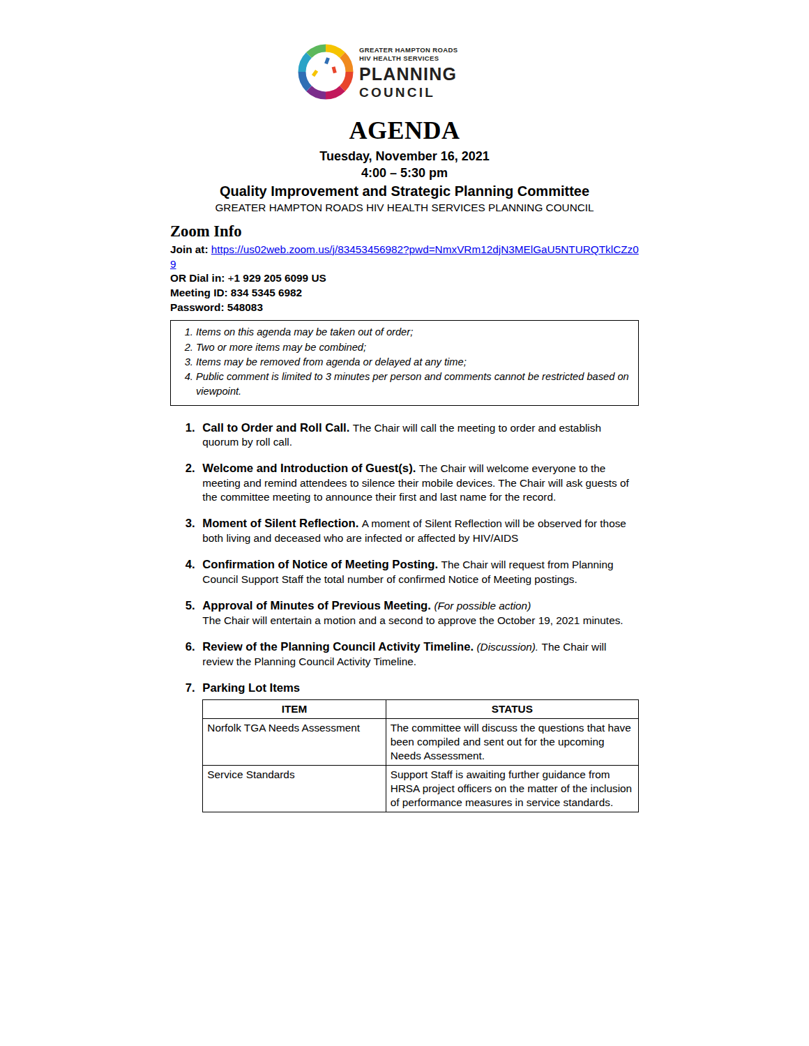GREATER HAMPTON ROADS HIV HEALTH SERVICES PLANNING COUNCIL
AGENDA
Tuesday, November 16, 2021
4:00 – 5:30 pm
Quality Improvement and Strategic Planning Committee
GREATER HAMPTON ROADS HIV HEALTH SERVICES PLANNING COUNCIL
Zoom Info
Join at: https://us02web.zoom.us/j/83453456982?pwd=NmxVRm12djN3MElGaU5NTURQTklCZz09
OR Dial in: +1 929 205 6099 US
Meeting ID: 834 5345 6982
Password: 548083
Items on this agenda may be taken out of order;
Two or more items may be combined;
Items may be removed from agenda or delayed at any time;
Public comment is limited to 3 minutes per person and comments cannot be restricted based on viewpoint.
Call to Order and Roll Call. The Chair will call the meeting to order and establish quorum by roll call.
Welcome and Introduction of Guest(s). The Chair will welcome everyone to the meeting and remind attendees to silence their mobile devices. The Chair will ask guests of the committee meeting to announce their first and last name for the record.
Moment of Silent Reflection. A moment of Silent Reflection will be observed for those both living and deceased who are infected or affected by HIV/AIDS
Confirmation of Notice of Meeting Posting. The Chair will request from Planning Council Support Staff the total number of confirmed Notice of Meeting postings.
Approval of Minutes of Previous Meeting. (For possible action)
The Chair will entertain a motion and a second to approve the October 19, 2021 minutes.
Review of the Planning Council Activity Timeline. (Discussion). The Chair will review the Planning Council Activity Timeline.
Parking Lot Items
| ITEM | STATUS |
| --- | --- |
| Norfolk TGA Needs Assessment | The committee will discuss the questions that have been compiled and sent out for the upcoming Needs Assessment. |
| Service Standards | Support Staff is awaiting further guidance from HRSA project officers on the matter of the inclusion of performance measures in service standards. |